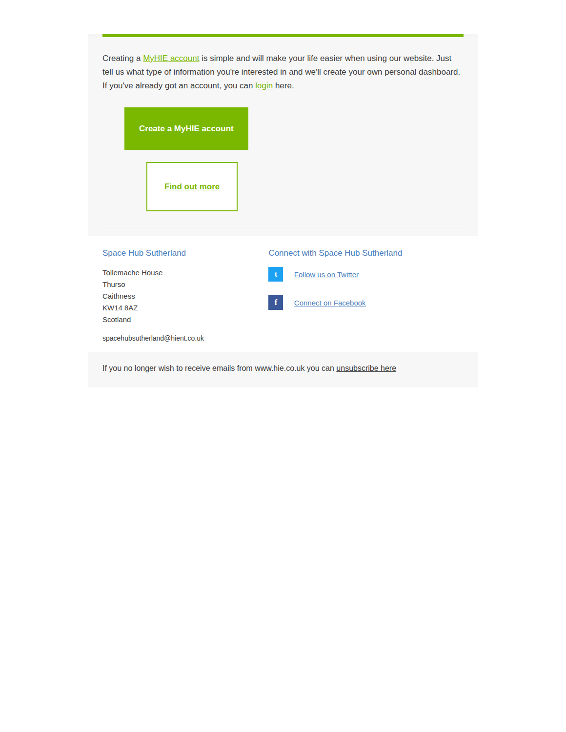Creating a MyHIE account is simple and will make your life easier when using our website. Just tell us what type of information you're interested in and we'll create your own personal dashboard. If you've already got an account, you can login here.
Create a MyHIE account
Find out more
Space Hub Sutherland
Tollemache House
Thurso
Caithness
KW14 8AZ
Scotland
spacehubsutherland@hient.co.uk
Connect with Space Hub Sutherland
t Follow us on Twitter
f Connect on Facebook
If you no longer wish to receive emails from www.hie.co.uk you can unsubscribe here